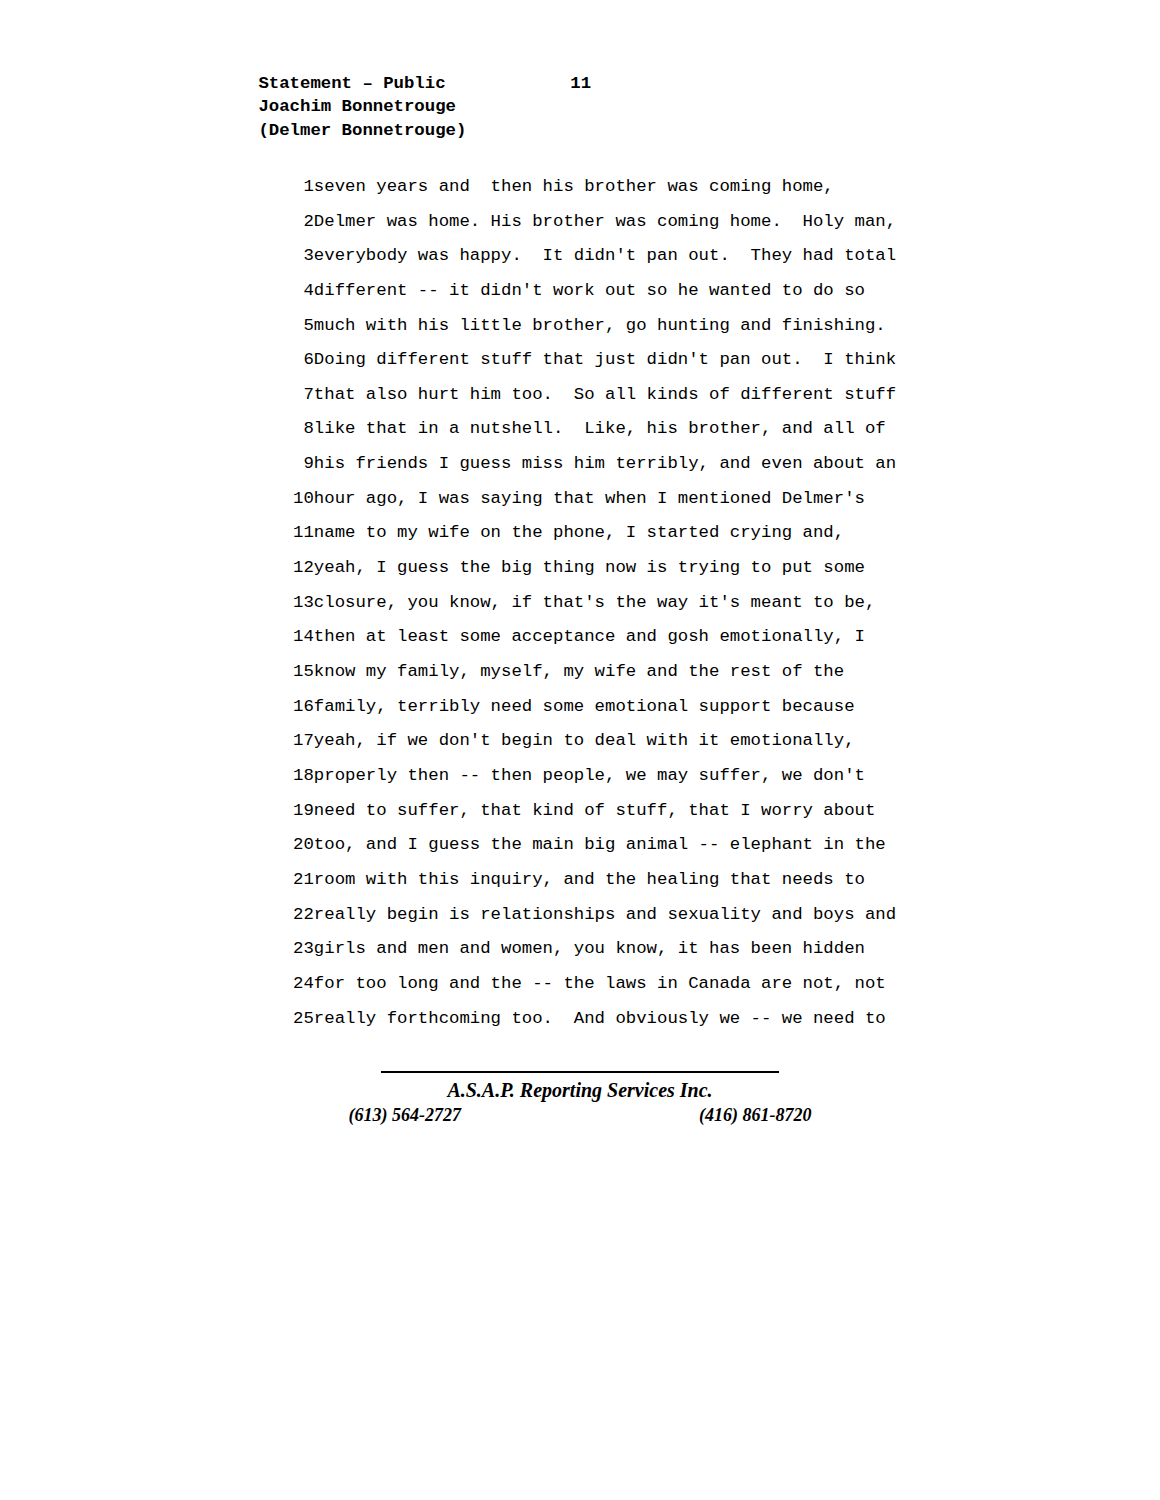Statement – Public 11 Joachim Bonnetrouge (Delmer Bonnetrouge)
| 1 | seven years and then his brother was coming home, |
| 2 | Delmer was home. His brother was coming home. Holy man, |
| 3 | everybody was happy. It didn't pan out. They had total |
| 4 | different -- it didn't work out so he wanted to do so |
| 5 | much with his little brother, go hunting and finishing. |
| 6 | Doing different stuff that just didn't pan out. I think |
| 7 | that also hurt him too. So all kinds of different stuff |
| 8 | like that in a nutshell. Like, his brother, and all of |
| 9 | his friends I guess miss him terribly, and even about an |
| 10 | hour ago, I was saying that when I mentioned Delmer's |
| 11 | name to my wife on the phone, I started crying and, |
| 12 | yeah, I guess the big thing now is trying to put some |
| 13 | closure, you know, if that's the way it's meant to be, |
| 14 | then at least some acceptance and gosh emotionally, I |
| 15 | know my family, myself, my wife and the rest of the |
| 16 | family, terribly need some emotional support because |
| 17 | yeah, if we don't begin to deal with it emotionally, |
| 18 | properly then -- then people, we may suffer, we don't |
| 19 | need to suffer, that kind of stuff, that I worry about |
| 20 | too, and I guess the main big animal -- elephant in the |
| 21 | room with this inquiry, and the healing that needs to |
| 22 | really begin is relationships and sexuality and boys and |
| 23 | girls and men and women, you know, it has been hidden |
| 24 | for too long and the -- the laws in Canada are not, not |
| 25 | really forthcoming too. And obviously we -- we need to |
A.S.A.P. Reporting Services Inc.
(613) 564-2727(416) 861-8720